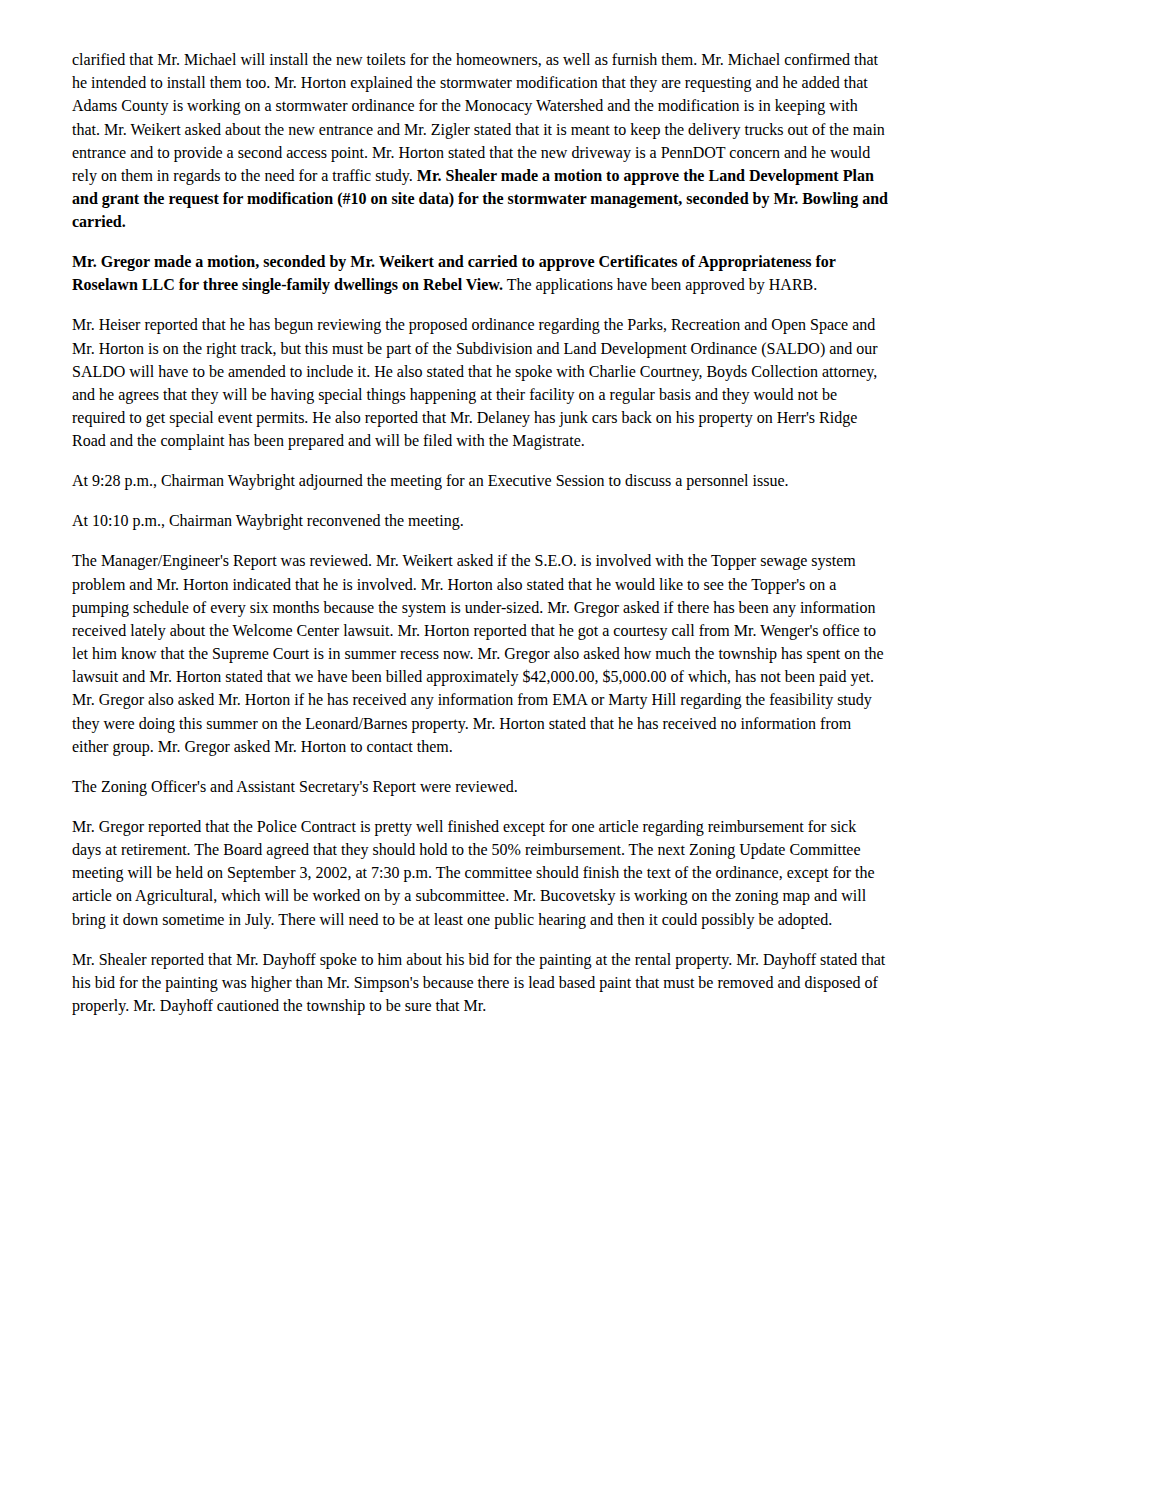clarified that Mr. Michael will install the new toilets for the homeowners, as well as furnish them. Mr. Michael confirmed that he intended to install them too. Mr. Horton explained the stormwater modification that they are requesting and he added that Adams County is working on a stormwater ordinance for the Monocacy Watershed and the modification is in keeping with that. Mr. Weikert asked about the new entrance and Mr. Zigler stated that it is meant to keep the delivery trucks out of the main entrance and to provide a second access point. Mr. Horton stated that the new driveway is a PennDOT concern and he would rely on them in regards to the need for a traffic study. Mr. Shealer made a motion to approve the Land Development Plan and grant the request for modification (#10 on site data) for the stormwater management, seconded by Mr. Bowling and carried.
Mr. Gregor made a motion, seconded by Mr. Weikert and carried to approve Certificates of Appropriateness for Roselawn LLC for three single-family dwellings on Rebel View. The applications have been approved by HARB.
Mr. Heiser reported that he has begun reviewing the proposed ordinance regarding the Parks, Recreation and Open Space and Mr. Horton is on the right track, but this must be part of the Subdivision and Land Development Ordinance (SALDO) and our SALDO will have to be amended to include it. He also stated that he spoke with Charlie Courtney, Boyds Collection attorney, and he agrees that they will be having special things happening at their facility on a regular basis and they would not be required to get special event permits. He also reported that Mr. Delaney has junk cars back on his property on Herr's Ridge Road and the complaint has been prepared and will be filed with the Magistrate.
At 9:28 p.m., Chairman Waybright adjourned the meeting for an Executive Session to discuss a personnel issue.
At 10:10 p.m., Chairman Waybright reconvened the meeting.
The Manager/Engineer's Report was reviewed. Mr. Weikert asked if the S.E.O. is involved with the Topper sewage system problem and Mr. Horton indicated that he is involved. Mr. Horton also stated that he would like to see the Topper's on a pumping schedule of every six months because the system is under-sized. Mr. Gregor asked if there has been any information received lately about the Welcome Center lawsuit. Mr. Horton reported that he got a courtesy call from Mr. Wenger's office to let him know that the Supreme Court is in summer recess now. Mr. Gregor also asked how much the township has spent on the lawsuit and Mr. Horton stated that we have been billed approximately $42,000.00, $5,000.00 of which, has not been paid yet. Mr. Gregor also asked Mr. Horton if he has received any information from EMA or Marty Hill regarding the feasibility study they were doing this summer on the Leonard/Barnes property. Mr. Horton stated that he has received no information from either group. Mr. Gregor asked Mr. Horton to contact them.
The Zoning Officer's and Assistant Secretary's Report were reviewed.
Mr. Gregor reported that the Police Contract is pretty well finished except for one article regarding reimbursement for sick days at retirement. The Board agreed that they should hold to the 50% reimbursement. The next Zoning Update Committee meeting will be held on September 3, 2002, at 7:30 p.m. The committee should finish the text of the ordinance, except for the article on Agricultural, which will be worked on by a subcommittee. Mr. Bucovetsky is working on the zoning map and will bring it down sometime in July. There will need to be at least one public hearing and then it could possibly be adopted.
Mr. Shealer reported that Mr. Dayhoff spoke to him about his bid for the painting at the rental property. Mr. Dayhoff stated that his bid for the painting was higher than Mr. Simpson's because there is lead based paint that must be removed and disposed of properly. Mr. Dayhoff cautioned the township to be sure that Mr.